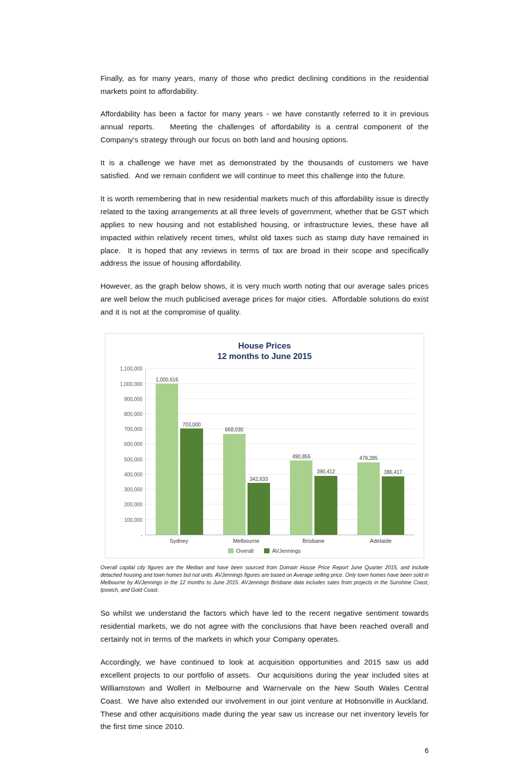Finally, as for many years, many of those who predict declining conditions in the residential markets point to affordability.
Affordability has been a factor for many years - we have constantly referred to it in previous annual reports. Meeting the challenges of affordability is a central component of the Company's strategy through our focus on both land and housing options.
It is a challenge we have met as demonstrated by the thousands of customers we have satisfied. And we remain confident we will continue to meet this challenge into the future.
It is worth remembering that in new residential markets much of this affordability issue is directly related to the taxing arrangements at all three levels of government, whether that be GST which applies to new housing and not established housing, or infrastructure levies, these have all impacted within relatively recent times, whilst old taxes such as stamp duty have remained in place. It is hoped that any reviews in terms of tax are broad in their scope and specifically address the issue of housing affordability.
However, as the graph below shows, it is very much worth noting that our average sales prices are well below the much publicised average prices for major cities. Affordable solutions do exist and it is not at the compromise of quality.
House Prices
12 months to June 2015
-
100,000
200,000
300,000
400,000
500,000
600,000
700,000
800,000
900,000
1,000,000
1,100,000
1,000,616
703,000
668,030
342,633
490,855
390,412
479,285
386,417
Sydney Melbourne Brisbane Adelaide
Overall
AVJennings
Overall capital city figures are the Median and have been sourced from Domain House Price Report June Quarter 2015, and include detached housing and town homes but not units. AVJennings figures are based on Average selling price. Only town homes have been sold in Melbourne by AVJennings in the 12 months to June 2015. AVJennings Brisbane data includes sales from projects in the Sunshine Coast, Ipswich, and Gold Coast.
So whilst we understand the factors which have led to the recent negative sentiment towards residential markets, we do not agree with the conclusions that have been reached overall and certainly not in terms of the markets in which your Company operates.
Accordingly, we have continued to look at acquisition opportunities and 2015 saw us add excellent projects to our portfolio of assets. Our acquisitions during the year included sites at Williamstown and Wollert in Melbourne and Warnervale on the New South Wales Central Coast. We have also extended our involvement in our joint venture at Hobsonville in Auckland. These and other acquisitions made during the year saw us increase our net inventory levels for the first time since 2010.
6